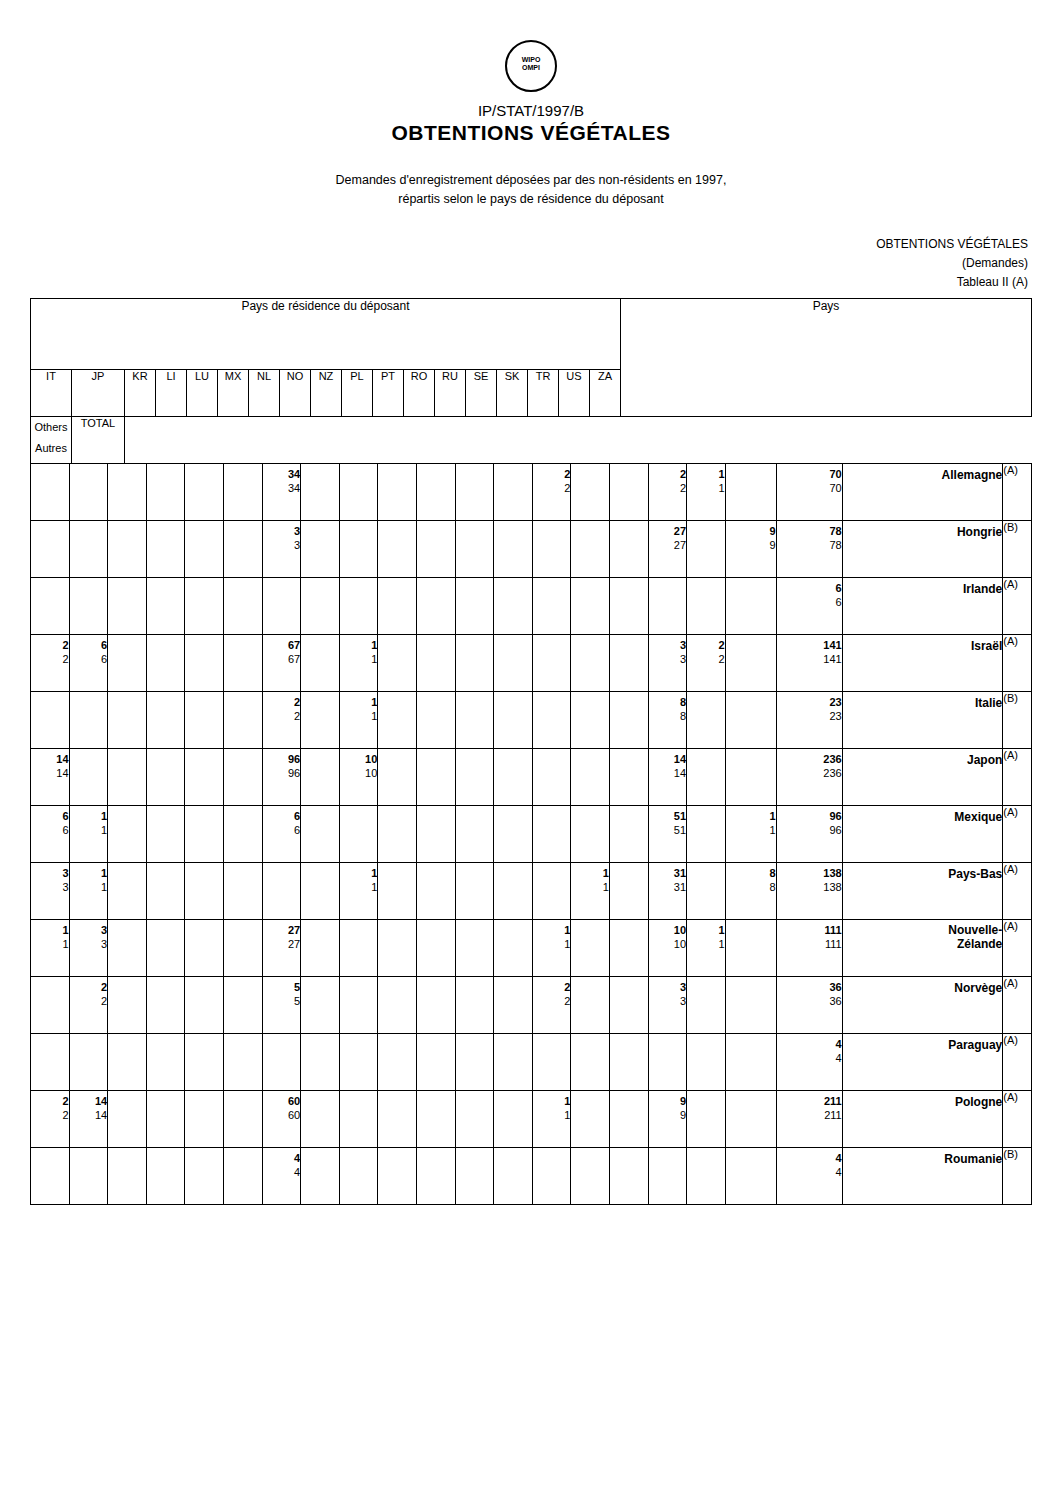WIPO
OMPI
IP/STAT/1997/B
OBTENTIONS VÉGÉTALES
Demandes d'enregistrement déposées par des non-résidents en 1997,
répartis selon le pays de résidence du déposant
OBTENTIONS VÉGÉTALES
(Demandes)
Tableau II (A)
| Pays de résidence du déposant | Pays |
| --- | --- |
| IT | JP | KR | LI | LU | MX | NL | NO | NZ | PL | PT | RO | RU | SE | SK | TR | US | ZA |
| Others Autres | TOTAL | |
| | | | | | | 34 34 | | | | | | | 2 2 | | | 2 2 | 1 1 | | 70 70 | Allemagne | (A) |
| | | | | | | 3 3 | | | | | | | | | | 27 27 | | 9 9 | 78 78 | Hongrie | (B) |
| | | | | | | | | | | | | | | | | | | | 6 6 | Irlande | (A) |
| 2 2 | 6 6 | | | | | 67 67 | | 1 1 | | | | | | | | 3 3 | 2 2 | | 141 141 | Israël | (A) |
| | | | | | | 2 2 | | 1 1 | | | | | | | | 8 8 | | | 23 23 | Italie | (B) |
| 14 14 | | | | | | 96 96 | | 10 10 | | | | | | | | 14 14 | | | 236 236 | Japon | (A) |
| 6 6 | 1 1 | | | | | 6 6 | | | | | | | | | | 51 51 | | 1 1 | 96 96 | Mexique | (A) |
| 3 3 | 1 1 | | | | | | | 1 1 | | | | | | 1 1 | | 31 31 | | 8 8 | 138 138 | Pays-Bas | (A) |
| 1 1 | 3 3 | | | | | 27 27 | | | | | | | 1 1 | | | 10 10 | 1 1 | | 111 111 | Nouvelle- Zélande | (A) |
| | 2 2 | | | | | 5 5 | | | | | | | 2 2 | | | 3 3 | | | 36 36 | Norvège | (A) |
| | | | | | | | | | | | | | | | | | | | 4 4 | Paraguay | (A) |
| 2 2 | 14 14 | | | | | 60 60 | | | | | | | 1 1 | | | 9 9 | | | 211 211 | Pologne | (A) |
| | | | | | | 4 4 | | | | | | | | | | | | | 4 4 | Roumanie | (B) |